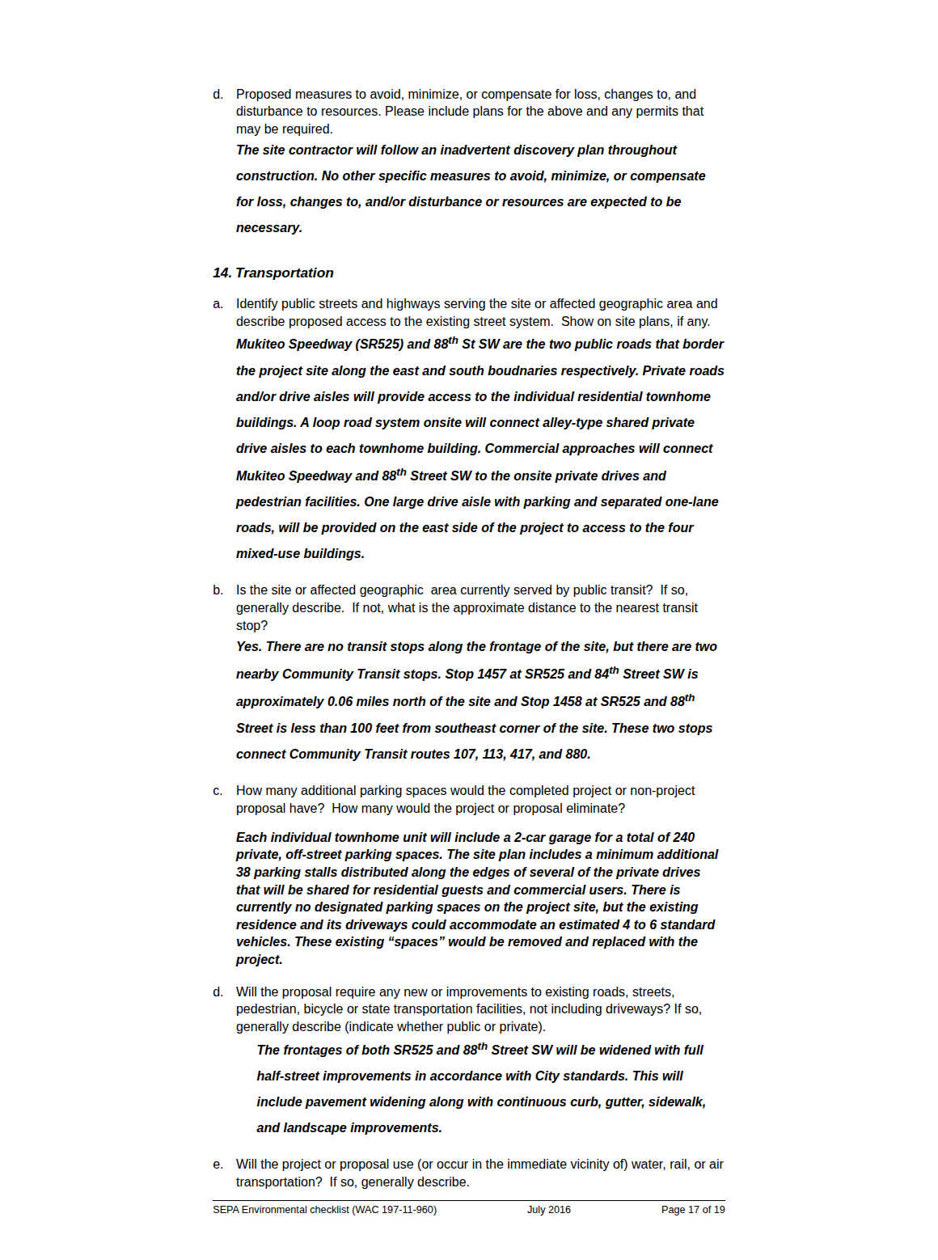d.
Proposed measures to avoid, minimize, or compensate for loss, changes to, and disturbance to resources. Please include plans for the above and any permits that may be required.
The site contractor will follow an inadvertent discovery plan throughout construction. No other specific measures to avoid, minimize, or compensate for loss, changes to, and/or disturbance or resources are expected to be necessary.
14. Transportation
a.
Identify public streets and highways serving the site or affected geographic area and describe proposed access to the existing street system. Show on site plans, if any.
Mukiteo Speedway (SR525) and 88th St SW are the two public roads that border the project site along the east and south boudnaries respectively. Private roads and/or drive aisles will provide access to the individual residential townhome buildings. A loop road system onsite will connect alley-type shared private drive aisles to each townhome building. Commercial approaches will connect Mukiteo Speedway and 88th Street SW to the onsite private drives and pedestrian facilities. One large drive aisle with parking and separated one-lane roads, will be provided on the east side of the project to access to the four mixed-use buildings.
b.
Is the site or affected geographic area currently served by public transit? If so, generally describe. If not, what is the approximate distance to the nearest transit stop?
Yes. There are no transit stops along the frontage of the site, but there are two nearby Community Transit stops. Stop 1457 at SR525 and 84th Street SW is approximately 0.06 miles north of the site and Stop 1458 at SR525 and 88th Street is less than 100 feet from southeast corner of the site. These two stops connect Community Transit routes 107, 113, 417, and 880.
c.
How many additional parking spaces would the completed project or non-project proposal have? How many would the project or proposal eliminate?
Each individual townhome unit will include a 2-car garage for a total of 240 private, off-street parking spaces. The site plan includes a minimum additional 38 parking stalls distributed along the edges of several of the private drives that will be shared for residential guests and commercial users. There is currently no designated parking spaces on the project site, but the existing residence and its driveways could accommodate an estimated 4 to 6 standard vehicles. These existing “spaces” would be removed and replaced with the project.
d.
Will the proposal require any new or improvements to existing roads, streets, pedestrian, bicycle or state transportation facilities, not including driveways? If so, generally describe (indicate whether public or private).
The frontages of both SR525 and 88th Street SW will be widened with full half-street improvements in accordance with City standards. This will include pavement widening along with continuous curb, gutter, sidewalk, and landscape improvements.
e.
Will the project or proposal use (or occur in the immediate vicinity of) water, rail, or air transportation? If so, generally describe.
SEPA Environmental checklist (WAC 197-11-960)
July 2016
Page 17 of 19